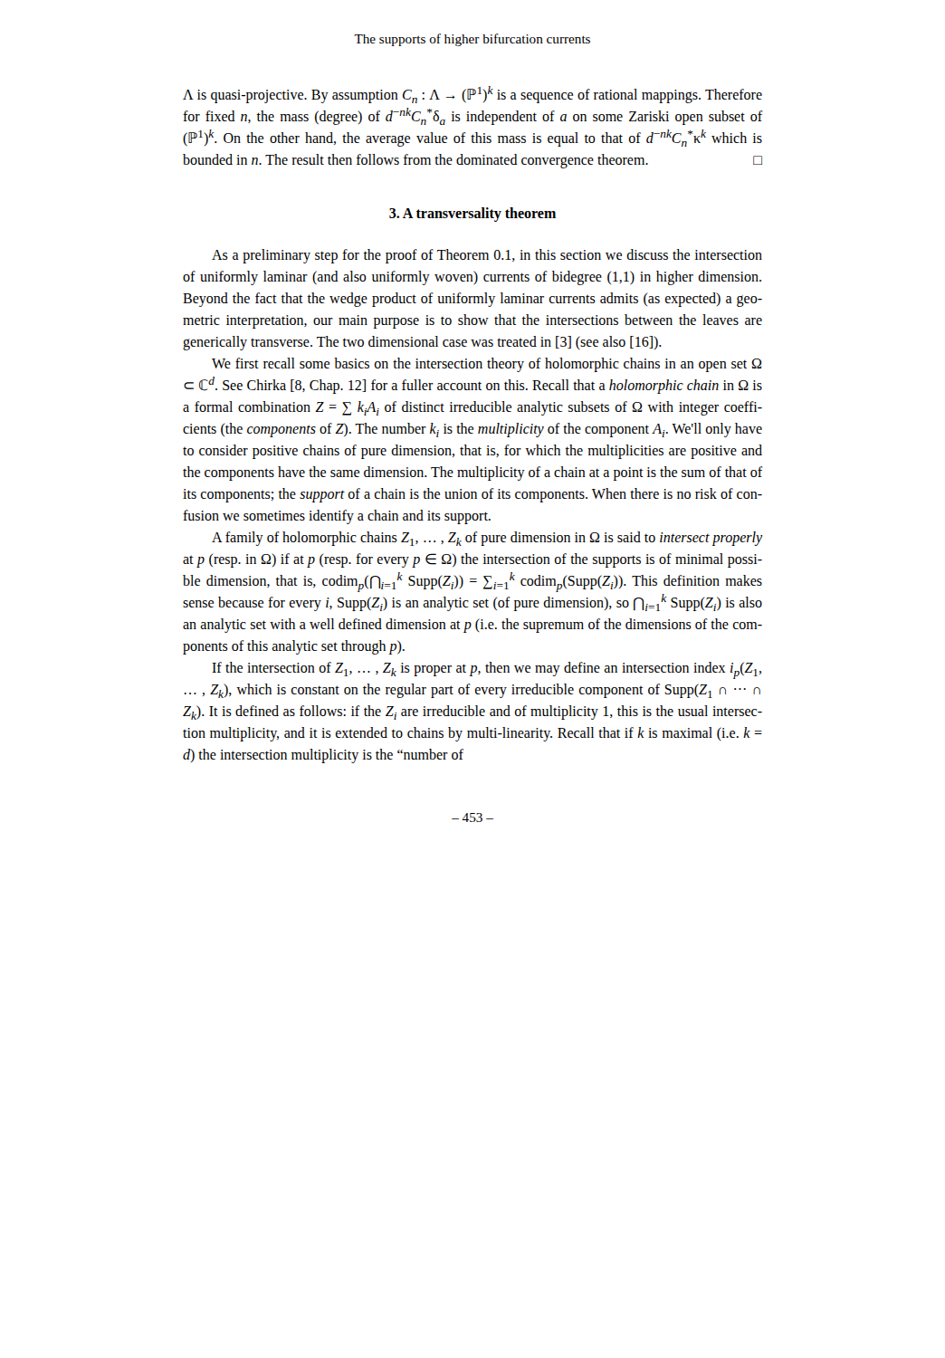The supports of higher bifurcation currents
Λ is quasi-projective. By assumption Cn : Λ → (ℙ1)k is a sequence of rational mappings. Therefore for fixed n, the mass (degree) of d−nkCn*δa is independent of a on some Zariski open subset of (ℙ1)k. On the other hand, the average value of this mass is equal to that of d−nkCn*κk which is bounded in n. The result then follows from the dominated convergence theorem. □
3. A transversality theorem
As a preliminary step for the proof of Theorem 0.1, in this section we discuss the intersection of uniformly laminar (and also uniformly woven) currents of bidegree (1,1) in higher dimension. Beyond the fact that the wedge product of uniformly laminar currents admits (as expected) a geometric interpretation, our main purpose is to show that the intersections between the leaves are generically transverse. The two dimensional case was treated in [3] (see also [16]).
We first recall some basics on the intersection theory of holomorphic chains in an open set Ω ⊂ ℂd. See Chirka [8, Chap. 12] for a fuller account on this. Recall that a holomorphic chain in Ω is a formal combination Z = ∑ kiAi of distinct irreducible analytic subsets of Ω with integer coefficients (the components of Z). The number ki is the multiplicity of the component Ai. We'll only have to consider positive chains of pure dimension, that is, for which the multiplicities are positive and the components have the same dimension. The multiplicity of a chain at a point is the sum of that of its components; the support of a chain is the union of its components. When there is no risk of confusion we sometimes identify a chain and its support.
A family of holomorphic chains Z1, … , Zk of pure dimension in Ω is said to intersect properly at p (resp. in Ω) if at p (resp. for every p ∈ Ω) the intersection of the supports is of minimal possible dimension, that is, codimp(⋂i=1k Supp(Zi)) = ∑i=1k codimp(Supp(Zi)). This definition makes sense because for every i, Supp(Zi) is an analytic set (of pure dimension), so ⋂i=1k Supp(Zi) is also an analytic set with a well defined dimension at p (i.e. the supremum of the dimensions of the components of this analytic set through p).
If the intersection of Z1, … , Zk is proper at p, then we may define an intersection index ip(Z1, … , Zk), which is constant on the regular part of every irreducible component of Supp(Z1 ∩ ··· ∩ Zk). It is defined as follows: if the Zi are irreducible and of multiplicity 1, this is the usual intersection multiplicity, and it is extended to chains by multi-linearity. Recall that if k is maximal (i.e. k = d) the intersection multiplicity is the “number of
– 453 –